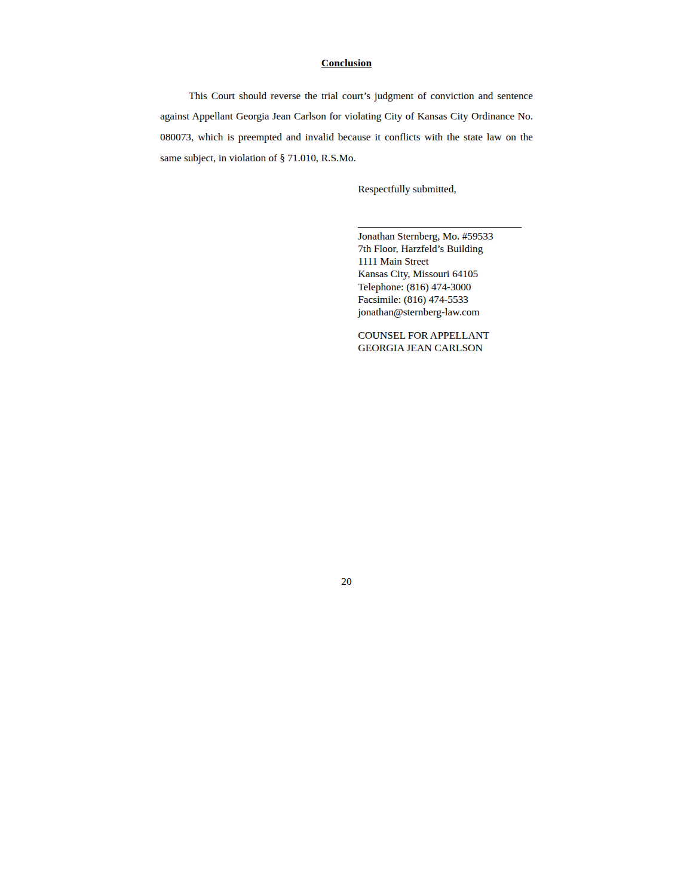Conclusion
This Court should reverse the trial court’s judgment of conviction and sentence against Appellant Georgia Jean Carlson for violating City of Kansas City Ordinance No. 080073, which is preempted and invalid because it conflicts with the state law on the same subject, in violation of § 71.010, R.S.Mo.
Respectfully submitted,
Jonathan Sternberg, Mo. #59533
7th Floor, Harzfeld’s Building
1111 Main Street
Kansas City, Missouri 64105
Telephone: (816) 474-3000
Facsimile: (816) 474-5533
jonathan@sternberg-law.com
COUNSEL FOR APPELLANT
GEORGIA JEAN CARLSON
20